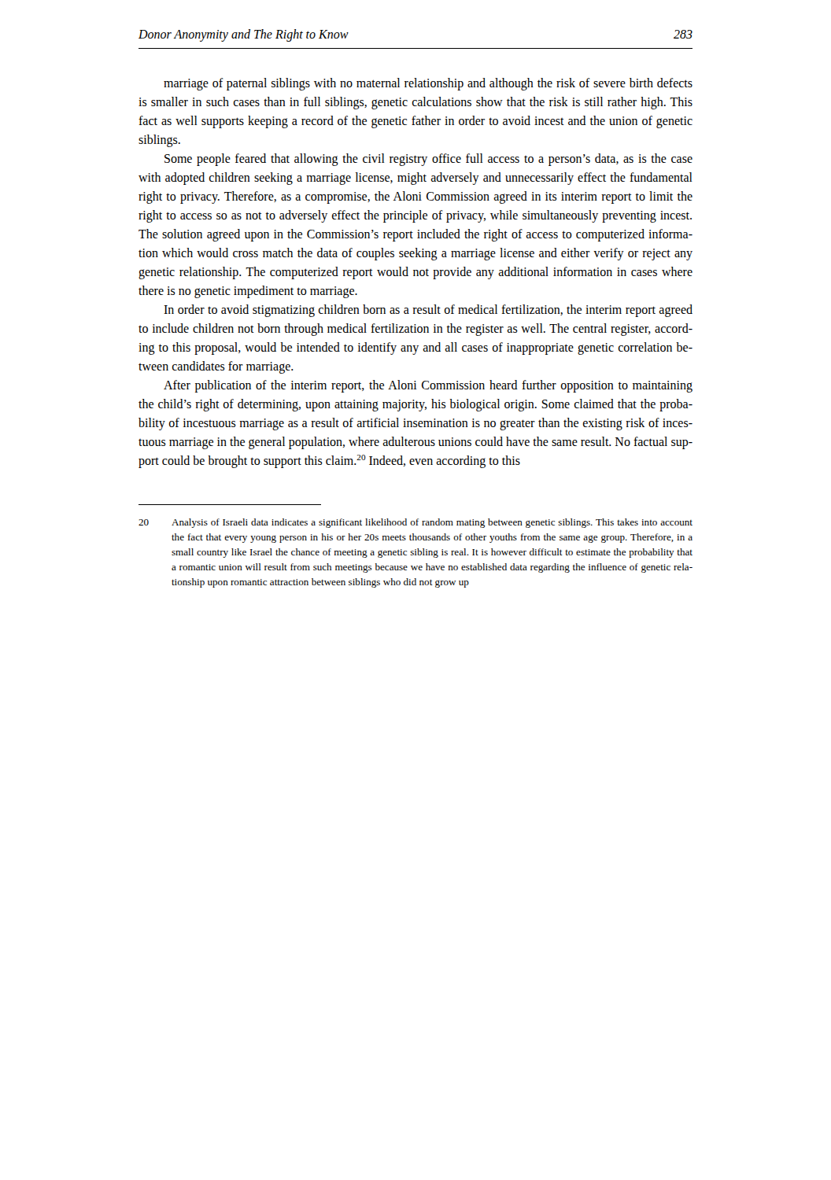Donor Anonymity and The Right to Know 283
marriage of paternal siblings with no maternal relationship and although the risk of severe birth defects is smaller in such cases than in full siblings, genetic calculations show that the risk is still rather high. This fact as well supports keeping a record of the genetic father in order to avoid incest and the union of genetic siblings.
Some people feared that allowing the civil registry office full access to a person’s data, as is the case with adopted children seeking a marriage license, might adversely and unnecessarily effect the fundamental right to privacy. Therefore, as a compromise, the Aloni Commission agreed in its interim report to limit the right to access so as not to adversely effect the principle of privacy, while simultaneously preventing incest. The solution agreed upon in the Commission’s report included the right of access to computerized information which would cross match the data of couples seeking a marriage license and either verify or reject any genetic relationship. The computerized report would not provide any additional information in cases where there is no genetic impediment to marriage.
In order to avoid stigmatizing children born as a result of medical fertilization, the interim report agreed to include children not born through medical fertilization in the register as well. The central register, according to this proposal, would be intended to identify any and all cases of inappropriate genetic correlation between candidates for marriage.
After publication of the interim report, the Aloni Commission heard further opposition to maintaining the child’s right of determining, upon attaining majority, his biological origin. Some claimed that the probability of incestuous marriage as a result of artificial insemination is no greater than the existing risk of incestuous marriage in the general population, where adulterous unions could have the same result. No factual support could be brought to support this claim.20 Indeed, even according to this
20 Analysis of Israeli data indicates a significant likelihood of random mating between genetic siblings. This takes into account the fact that every young person in his or her 20s meets thousands of other youths from the same age group. Therefore, in a small country like Israel the chance of meeting a genetic sibling is real. It is however difficult to estimate the probability that a romantic union will result from such meetings because we have no established data regarding the influence of genetic relationship upon romantic attraction between siblings who did not grow up